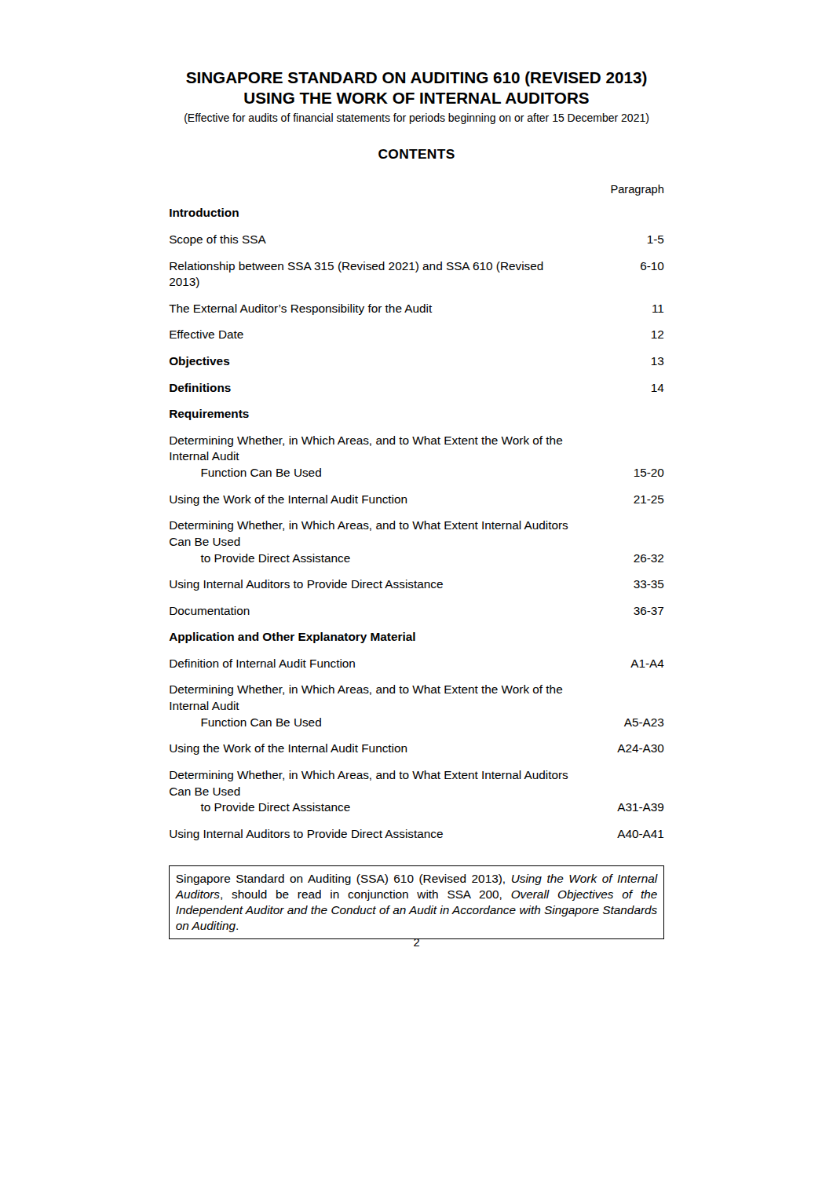SINGAPORE STANDARD ON AUDITING 610 (REVISED 2013)
USING THE WORK OF INTERNAL AUDITORS
(Effective for audits of financial statements for periods beginning on or after 15 December 2021)
CONTENTS
Paragraph
| Introduction | |
| Scope of this SSA | 1-5 |
| Relationship between SSA 315 (Revised 2021) and SSA 610 (Revised 2013) | 6-10 |
| The External Auditor’s Responsibility for the Audit | 11 |
| Effective Date | 12 |
| Objectives | 13 |
| Definitions | 14 |
| Requirements | |
| Determining Whether, in Which Areas, and to What Extent the Work of the Internal Audit Function Can Be Used | 15-20 |
| Using the Work of the Internal Audit Function | 21-25 |
| Determining Whether, in Which Areas, and to What Extent Internal Auditors Can Be Used to Provide Direct Assistance | 26-32 |
| Using Internal Auditors to Provide Direct Assistance | 33-35 |
| Documentation | 36-37 |
| Application and Other Explanatory Material | |
| Definition of Internal Audit Function | A1-A4 |
| Determining Whether, in Which Areas, and to What Extent the Work of the Internal Audit Function Can Be Used | A5-A23 |
| Using the Work of the Internal Audit Function | A24-A30 |
| Determining Whether, in Which Areas, and to What Extent Internal Auditors Can Be Used to Provide Direct Assistance | A31-A39 |
| Using Internal Auditors to Provide Direct Assistance | A40-A41 |
Singapore Standard on Auditing (SSA) 610 (Revised 2013), Using the Work of Internal Auditors, should be read in conjunction with SSA 200, Overall Objectives of the Independent Auditor and the Conduct of an Audit in Accordance with Singapore Standards on Auditing.
2